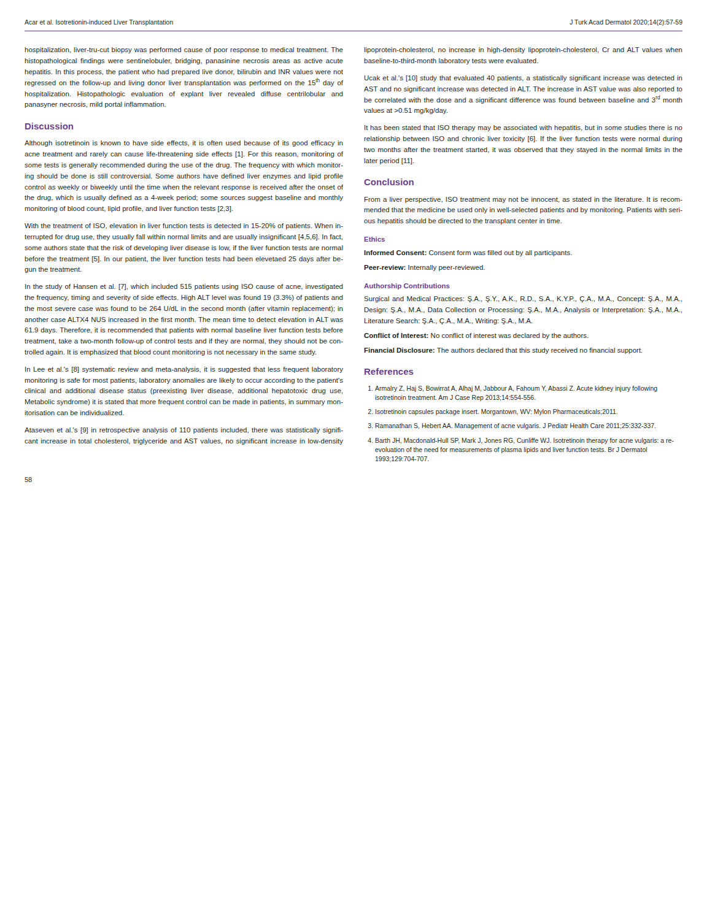Acar et al. Isotretionin-induced Liver Transplantation
J Turk Acad Dermatol 2020;14(2):57-59
hospitalization, liver-tru-cut biopsy was performed cause of poor response to medical treatment. The histopathological findings were sentinelobuler, bridging, panasinine necrosis areas as active acute hepatitis. In this process, the patient who had prepared live donor, bilirubin and INR values were not regressed on the follow-up and living donor liver transplantation was performed on the 15th day of hospitalization. Histopathologic evaluation of explant liver revealed diffuse centrilobular and panasyner necrosis, mild portal inflammation.
Discussion
Although isotretinoin is known to have side effects, it is often used because of its good efficacy in acne treatment and rarely can cause life-threatening side effects [1]. For this reason, monitoring of some tests is generally recommended during the use of the drug. The frequency with which monitoring should be done is still controversial. Some authors have defined liver enzymes and lipid profile control as weekly or biweekly until the time when the relevant response is received after the onset of the drug, which is usually defined as a 4-week period; some sources suggest baseline and monthly monitoring of blood count, lipid profile, and liver function tests [2,3].
With the treatment of ISO, elevation in liver function tests is detected in 15-20% of patients. When interrupted for drug use, they usually fall within normal limits and are usually insignificant [4,5,6]. In fact, some authors state that the risk of developing liver disease is low, if the liver function tests are normal before the treatment [5]. In our patient, the liver function tests had been elevetaed 25 days after begun the treatment.
In the study of Hansen et al. [7], which included 515 patients using ISO cause of acne, investigated the frequency, timing and severity of side effects. High ALT level was found 19 (3.3%) of patients and the most severe case was found to be 264 U/dL in the second month (after vitamin replacement); in another case ALTX4 NUS increased in the first month. The mean time to detect elevation in ALT was 61.9 days. Therefore, it is recommended that patients with normal baseline liver function tests before treatment, take a two-month follow-up of control tests and if they are normal, they should not be controlled again. It is emphasized that blood count monitoring is not necessary in the same study.
In Lee et al.'s [8] systematic review and meta-analysis, it is suggested that less frequent laboratory monitoring is safe for most patients, laboratory anomalies are likely to occur according to the patient's clinical and additional disease status (preexisting liver disease, additional hepatotoxic drug use, Metabolic syndrome) it is stated that more frequent control can be made in patients, in summary monitorisation can be individualized.
Ataseven et al.'s [9] in retrospective analysis of 110 patients included, there was statistically significant increase in total cholesterol, triglyceride and AST values, no significant increase in low-density lipoprotein-cholesterol, no increase in high-density lipoprotein-cholesterol, Cr and ALT values when baseline-to-third-month laboratory tests were evaluated.
Ucak et al.'s [10] study that evaluated 40 patients, a statistically significant increase was detected in AST and no significant increase was detected in ALT. The increase in AST value was also reported to be correlated with the dose and a significant difference was found between baseline and 3rd month values at >0.51 mg/kg/day.
It has been stated that ISO therapy may be associated with hepatitis, but in some studies there is no relationship between ISO and chronic liver toxicity [6]. If the liver function tests were normal during two months after the treatment started, it was observed that they stayed in the normal limits in the later period [11].
Conclusion
From a liver perspective, ISO treatment may not be innocent, as stated in the literature. It is recommended that the medicine be used only in well-selected patients and by monitoring. Patients with serious hepatitis should be directed to the transplant center in time.
Ethics
Informed Consent: Consent form was filled out by all participants.
Peer-review: Internally peer-reviewed.
Authorship Contributions
Surgical and Medical Practices: Ş.A., Ş.Y., A.K., R.D., S.A., K.Y.P., Ç.A., M.A., Concept: Ş.A., M.A., Design: Ş.A., M.A., Data Collection or Processing: Ş.A., M.A., Analysis or Interpretation: Ş.A., M.A., Literature Search: Ş.A., Ç.A., M.A., Writing: Ş.A., M.A.
Conflict of Interest: No conflict of interest was declared by the authors.
Financial Disclosure: The authors declared that this study received no financial support.
References
Armalry Z, Haj S, Bowirrat A, Alhaj M, Jabbour A, Fahoum Y, Abassi Z. Acute kidney injury following isotretinoin treatment. Am J Case Rep 2013;14:554-556.
Isotretinoin capsules package insert. Morgantown, WV: Mylon Pharmaceuticals;2011.
Ramanathan S, Hebert AA. Management of acne vulgaris. J Pediatr Health Care 2011;25:332-337.
Barth JH, Macdonald-Hull SP, Mark J, Jones RG, Cunliffe WJ. Isotretinoin therapy for acne vulgaris: a re-evoluation of the need for measurements of plasma lipids and liver function tests. Br J Dermatol 1993;129:704-707.
58